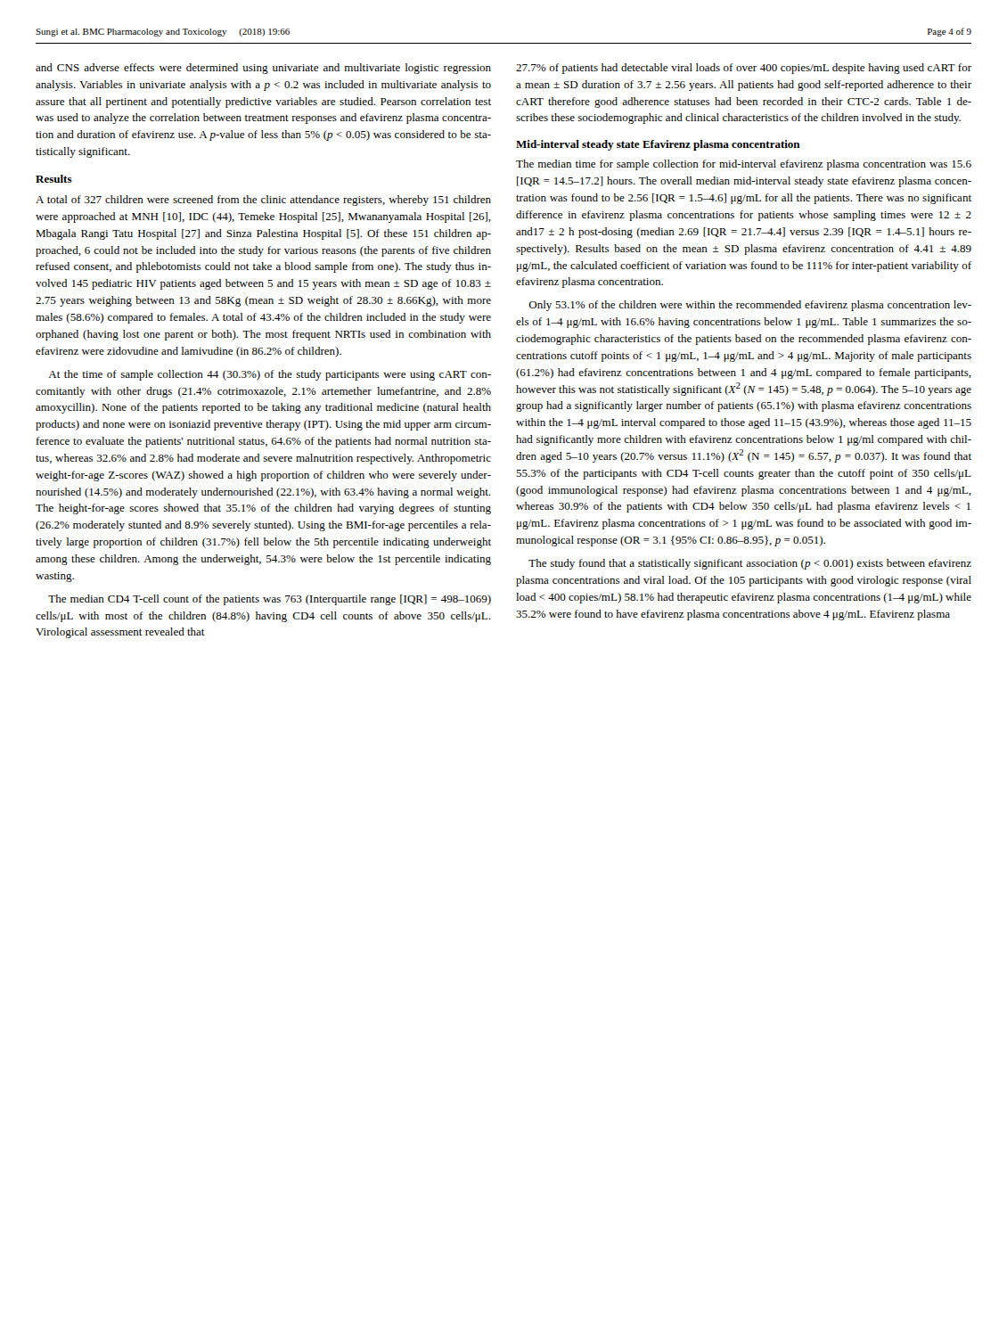Sungi et al. BMC Pharmacology and Toxicology (2018) 19:66 Page 4 of 9
and CNS adverse effects were determined using univariate and multivariate logistic regression analysis. Variables in univariate analysis with a p < 0.2 was included in multivariate analysis to assure that all pertinent and potentially predictive variables are studied. Pearson correlation test was used to analyze the correlation between treatment responses and efavirenz plasma concentration and duration of efavirenz use. A p-value of less than 5% (p < 0.05) was considered to be statistically significant.
Results
A total of 327 children were screened from the clinic attendance registers, whereby 151 children were approached at MNH [10], IDC (44), Temeke Hospital [25], Mwananyamala Hospital [26], Mbagala Rangi Tatu Hospital [27] and Sinza Palestina Hospital [5]. Of these 151 children approached, 6 could not be included into the study for various reasons (the parents of five children refused consent, and phlebotomists could not take a blood sample from one). The study thus involved 145 pediatric HIV patients aged between 5 and 15 years with mean ± SD age of 10.83 ± 2.75 years weighing between 13 and 58Kg (mean ± SD weight of 28.30 ± 8.66Kg), with more males (58.6%) compared to females. A total of 43.4% of the children included in the study were orphaned (having lost one parent or both). The most frequent NRTIs used in combination with efavirenz were zidovudine and lamivudine (in 86.2% of children).
At the time of sample collection 44 (30.3%) of the study participants were using cART concomitantly with other drugs (21.4% cotrimoxazole, 2.1% artemether lumefantrine, and 2.8% amoxycillin). None of the patients reported to be taking any traditional medicine (natural health products) and none were on isoniazid preventive therapy (IPT). Using the mid upper arm circumference to evaluate the patients' nutritional status, 64.6% of the patients had normal nutrition status, whereas 32.6% and 2.8% had moderate and severe malnutrition respectively. Anthropometric weight-for-age Z-scores (WAZ) showed a high proportion of children who were severely undernourished (14.5%) and moderately undernourished (22.1%), with 63.4% having a normal weight. The height-for-age scores showed that 35.1% of the children had varying degrees of stunting (26.2% moderately stunted and 8.9% severely stunted). Using the BMI-for-age percentiles a relatively large proportion of children (31.7%) fell below the 5th percentile indicating underweight among these children. Among the underweight, 54.3% were below the 1st percentile indicating wasting.
The median CD4 T-cell count of the patients was 763 (Interquartile range [IQR] = 498–1069) cells/μL with most of the children (84.8%) having CD4 cell counts of above 350 cells/μL. Virological assessment revealed that
27.7% of patients had detectable viral loads of over 400 copies/mL despite having used cART for a mean ± SD duration of 3.7 ± 2.56 years. All patients had good self-reported adherence to their cART therefore good adherence statuses had been recorded in their CTC-2 cards. Table 1 describes these sociodemographic and clinical characteristics of the children involved in the study.
Mid-interval steady state Efavirenz plasma concentration
The median time for sample collection for mid-interval efavirenz plasma concentration was 15.6 [IQR = 14.5–17.2] hours. The overall median mid-interval steady state efavirenz plasma concentration was found to be 2.56 [IQR = 1.5–4.6] μg/mL for all the patients. There was no significant difference in efavirenz plasma concentrations for patients whose sampling times were 12 ± 2 and17 ± 2 h post-dosing (median 2.69 [IQR = 21.7–4.4] versus 2.39 [IQR = 1.4–5.1] hours respectively). Results based on the mean ± SD plasma efavirenz concentration of 4.41 ± 4.89 μg/mL, the calculated coefficient of variation was found to be 111% for inter-patient variability of efavirenz plasma concentration.
Only 53.1% of the children were within the recommended efavirenz plasma concentration levels of 1–4 μg/mL with 16.6% having concentrations below 1 μg/mL. Table 1 summarizes the sociodemographic characteristics of the patients based on the recommended plasma efavirenz concentrations cutoff points of < 1 μg/mL, 1–4 μg/mL and > 4 μg/mL. Majority of male participants (61.2%) had efavirenz concentrations between 1 and 4 μg/mL compared to female participants, however this was not statistically significant (X2 (N = 145) = 5.48, p = 0.064). The 5–10 years age group had a significantly larger number of patients (65.1%) with plasma efavirenz concentrations within the 1–4 μg/mL interval compared to those aged 11–15 (43.9%), whereas those aged 11–15 had significantly more children with efavirenz concentrations below 1 μg/ml compared with children aged 5–10 years (20.7% versus 11.1%) (X2 (N = 145) = 6.57, p = 0.037). It was found that 55.3% of the participants with CD4 T-cell counts greater than the cutoff point of 350 cells/μL (good immunological response) had efavirenz plasma concentrations between 1 and 4 μg/mL, whereas 30.9% of the patients with CD4 below 350 cells/μL had plasma efavirenz levels < 1 μg/mL. Efavirenz plasma concentrations of > 1 μg/mL was found to be associated with good immunological response (OR = 3.1 {95% CI: 0.86–8.95}, p = 0.051).
The study found that a statistically significant association (p < 0.001) exists between efavirenz plasma concentrations and viral load. Of the 105 participants with good virologic response (viral load < 400 copies/mL) 58.1% had therapeutic efavirenz plasma concentrations (1–4 μg/mL) while 35.2% were found to have efavirenz plasma concentrations above 4 μg/mL. Efavirenz plasma